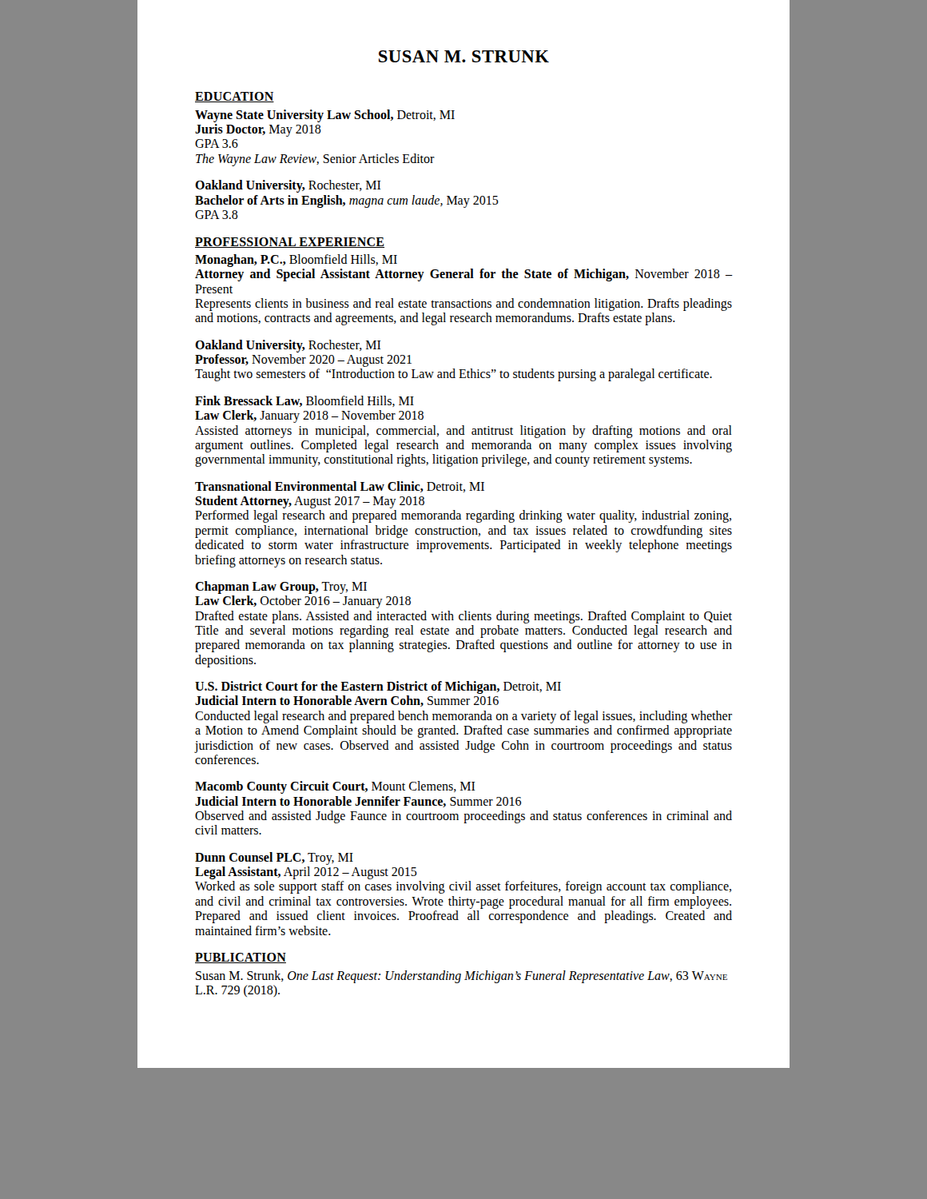SUSAN M. STRUNK
EDUCATION
Wayne State University Law School, Detroit, MI
Juris Doctor, May 2018
GPA 3.6
The Wayne Law Review, Senior Articles Editor
Oakland University, Rochester, MI
Bachelor of Arts in English, magna cum laude, May 2015
GPA 3.8
PROFESSIONAL EXPERIENCE
Monaghan, P.C., Bloomfield Hills, MI
Attorney and Special Assistant Attorney General for the State of Michigan, November 2018 – Present
Represents clients in business and real estate transactions and condemnation litigation. Drafts pleadings and motions, contracts and agreements, and legal research memorandums. Drafts estate plans.
Oakland University, Rochester, MI
Professor, November 2020 – August 2021
Taught two semesters of “Introduction to Law and Ethics” to students pursing a paralegal certificate.
Fink Bressack Law, Bloomfield Hills, MI
Law Clerk, January 2018 – November 2018
Assisted attorneys in municipal, commercial, and antitrust litigation by drafting motions and oral argument outlines. Completed legal research and memoranda on many complex issues involving governmental immunity, constitutional rights, litigation privilege, and county retirement systems.
Transnational Environmental Law Clinic, Detroit, MI
Student Attorney, August 2017 – May 2018
Performed legal research and prepared memoranda regarding drinking water quality, industrial zoning, permit compliance, international bridge construction, and tax issues related to crowdfunding sites dedicated to storm water infrastructure improvements. Participated in weekly telephone meetings briefing attorneys on research status.
Chapman Law Group, Troy, MI
Law Clerk, October 2016 – January 2018
Drafted estate plans. Assisted and interacted with clients during meetings. Drafted Complaint to Quiet Title and several motions regarding real estate and probate matters. Conducted legal research and prepared memoranda on tax planning strategies. Drafted questions and outline for attorney to use in depositions.
U.S. District Court for the Eastern District of Michigan, Detroit, MI
Judicial Intern to Honorable Avern Cohn, Summer 2016
Conducted legal research and prepared bench memoranda on a variety of legal issues, including whether a Motion to Amend Complaint should be granted. Drafted case summaries and confirmed appropriate jurisdiction of new cases. Observed and assisted Judge Cohn in courtroom proceedings and status conferences.
Macomb County Circuit Court, Mount Clemens, MI
Judicial Intern to Honorable Jennifer Faunce, Summer 2016
Observed and assisted Judge Faunce in courtroom proceedings and status conferences in criminal and civil matters.
Dunn Counsel PLC, Troy, MI
Legal Assistant, April 2012 – August 2015
Worked as sole support staff on cases involving civil asset forfeitures, foreign account tax compliance, and civil and criminal tax controversies. Wrote thirty-page procedural manual for all firm employees. Prepared and issued client invoices. Proofread all correspondence and pleadings. Created and maintained firm’s website.
PUBLICATION
Susan M. Strunk, One Last Request: Understanding Michigan’s Funeral Representative Law, 63 Wayne L.R. 729 (2018).